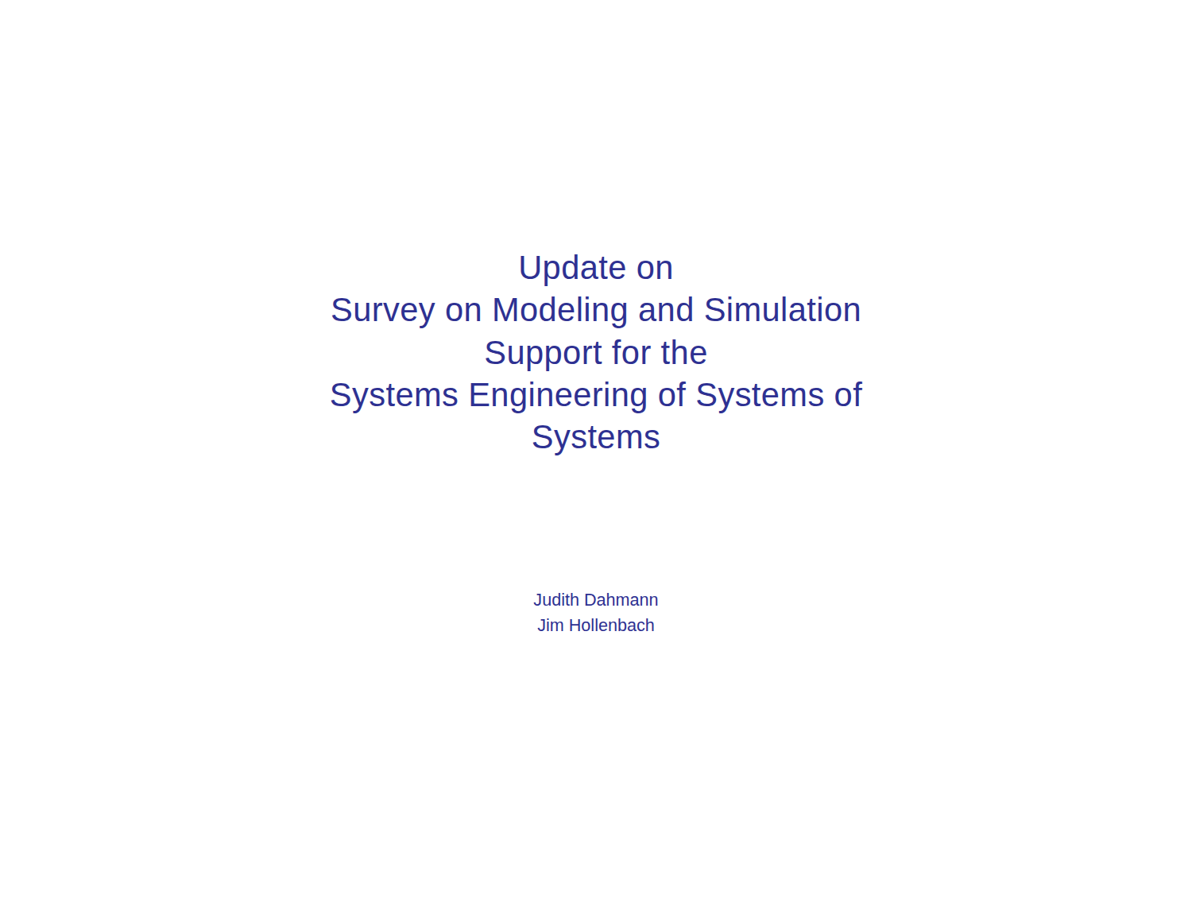Update on Survey on Modeling and Simulation Support for the Systems Engineering of Systems of Systems
Judith Dahmann
Jim Hollenbach